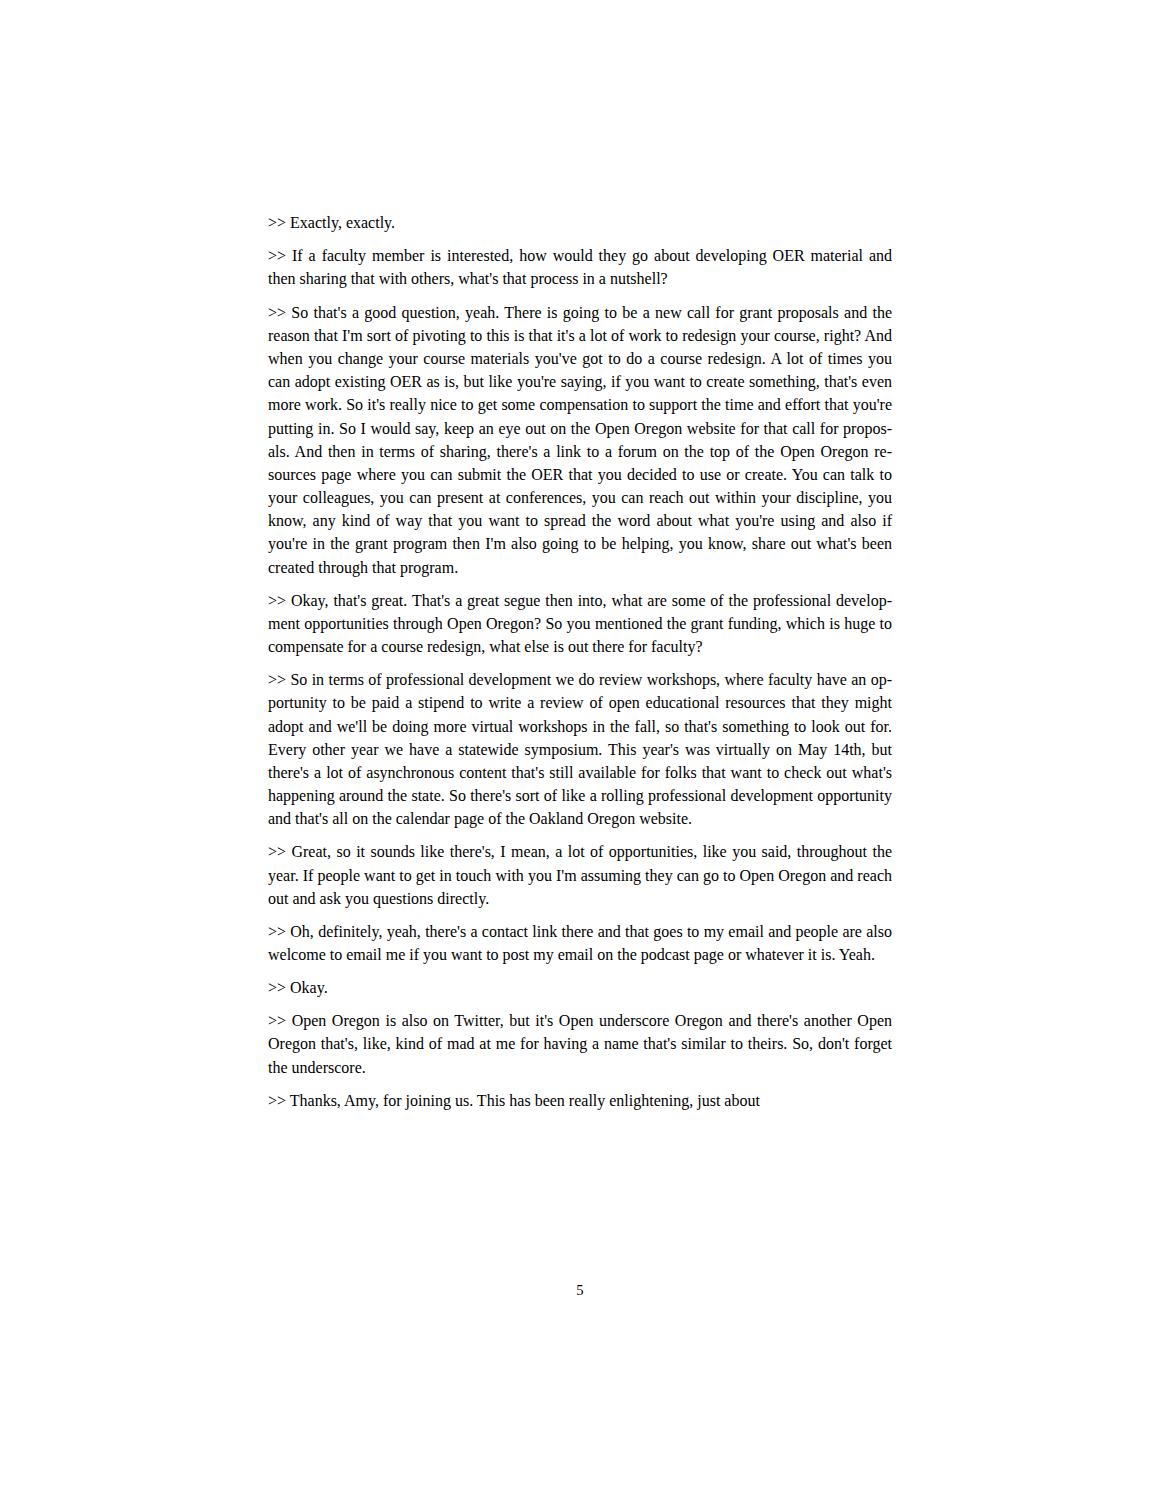>> Exactly, exactly.
>> If a faculty member is interested, how would they go about developing OER material and then sharing that with others, what's that process in a nutshell?
>> So that's a good question, yeah. There is going to be a new call for grant proposals and the reason that I'm sort of pivoting to this is that it's a lot of work to redesign your course, right? And when you change your course materials you've got to do a course redesign. A lot of times you can adopt existing OER as is, but like you're saying, if you want to create something, that's even more work. So it's really nice to get some compensation to support the time and effort that you're putting in. So I would say, keep an eye out on the Open Oregon website for that call for proposals. And then in terms of sharing, there's a link to a forum on the top of the Open Oregon resources page where you can submit the OER that you decided to use or create. You can talk to your colleagues, you can present at conferences, you can reach out within your discipline, you know, any kind of way that you want to spread the word about what you're using and also if you're in the grant program then I'm also going to be helping, you know, share out what's been created through that program.
>> Okay, that's great. That's a great segue then into, what are some of the professional development opportunities through Open Oregon? So you mentioned the grant funding, which is huge to compensate for a course redesign, what else is out there for faculty?
>> So in terms of professional development we do review workshops, where faculty have an opportunity to be paid a stipend to write a review of open educational resources that they might adopt and we'll be doing more virtual workshops in the fall, so that's something to look out for. Every other year we have a statewide symposium. This year's was virtually on May 14th, but there's a lot of asynchronous content that's still available for folks that want to check out what's happening around the state. So there's sort of like a rolling professional development opportunity and that's all on the calendar page of the Oakland Oregon website.
>> Great, so it sounds like there's, I mean, a lot of opportunities, like you said, throughout the year. If people want to get in touch with you I'm assuming they can go to Open Oregon and reach out and ask you questions directly.
>> Oh, definitely, yeah, there's a contact link there and that goes to my email and people are also welcome to email me if you want to post my email on the podcast page or whatever it is. Yeah.
>> Okay.
>> Open Oregon is also on Twitter, but it's Open underscore Oregon and there's another Open Oregon that's, like, kind of mad at me for having a name that's similar to theirs. So, don't forget the underscore.
>> Thanks, Amy, for joining us. This has been really enlightening, just about
5